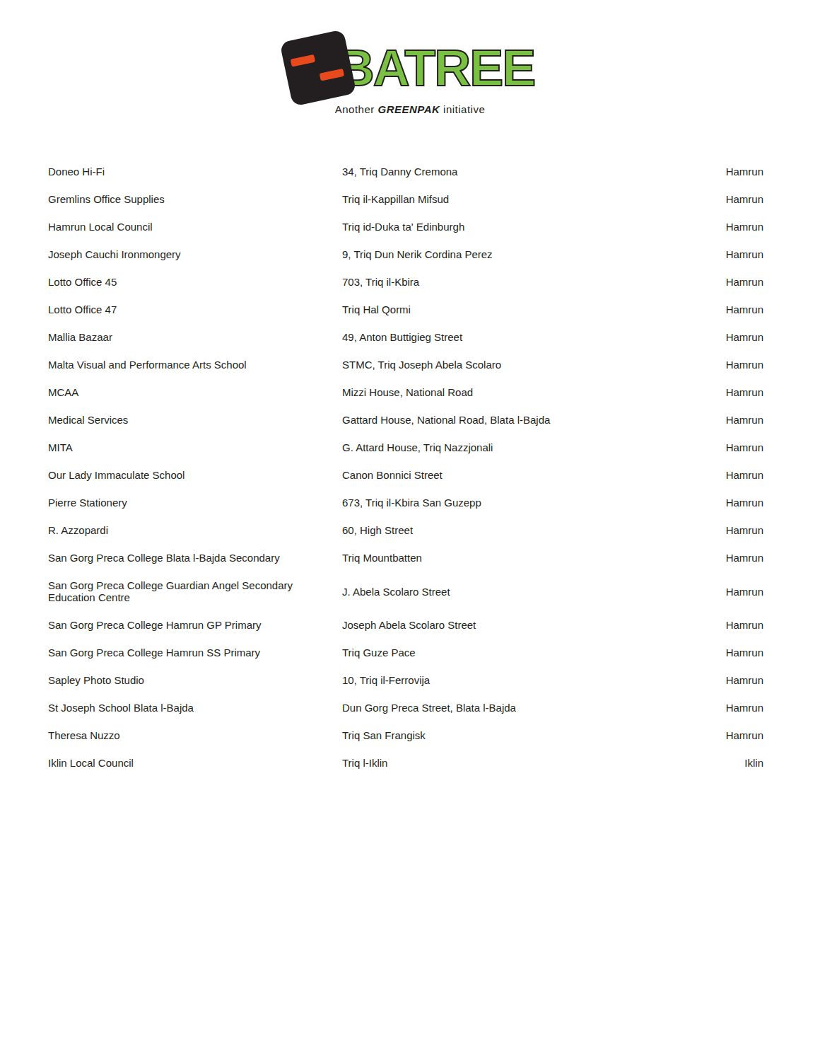BATREE
Another GREENPAK initiative
| Doneo Hi-Fi | 34, Triq Danny Cremona | Hamrun |
| Gremlins Office Supplies | Triq il-Kappillan Mifsud | Hamrun |
| Hamrun Local Council | Triq id-Duka ta' Edinburgh | Hamrun |
| Joseph Cauchi Ironmongery | 9, Triq Dun Nerik Cordina Perez | Hamrun |
| Lotto Office 45 | 703, Triq il-Kbira | Hamrun |
| Lotto Office 47 | Triq Hal Qormi | Hamrun |
| Mallia Bazaar | 49, Anton Buttigieg Street | Hamrun |
| Malta Visual and Performance Arts School | STMC, Triq Joseph Abela Scolaro | Hamrun |
| MCAA | Mizzi House, National Road | Hamrun |
| Medical Services | Gattard House, National Road, Blata l-Bajda | Hamrun |
| MITA | G. Attard House, Triq Nazzjonali | Hamrun |
| Our Lady Immaculate School | Canon Bonnici Street | Hamrun |
| Pierre Stationery | 673, Triq il-Kbira San Guzepp | Hamrun |
| R. Azzopardi | 60, High Street | Hamrun |
| San Gorg Preca College Blata l-Bajda Secondary | Triq Mountbatten | Hamrun |
| San Gorg Preca College Guardian Angel Secondary Education Centre | J. Abela Scolaro Street | Hamrun |
| San Gorg Preca College Hamrun GP Primary | Joseph Abela Scolaro Street | Hamrun |
| San Gorg Preca College Hamrun SS Primary | Triq Guze Pace | Hamrun |
| Sapley Photo Studio | 10, Triq il-Ferrovija | Hamrun |
| St Joseph School Blata l-Bajda | Dun Gorg Preca Street, Blata l-Bajda | Hamrun |
| Theresa Nuzzo | Triq San Frangisk | Hamrun |
| Iklin Local Council | Triq l-Iklin | Iklin |